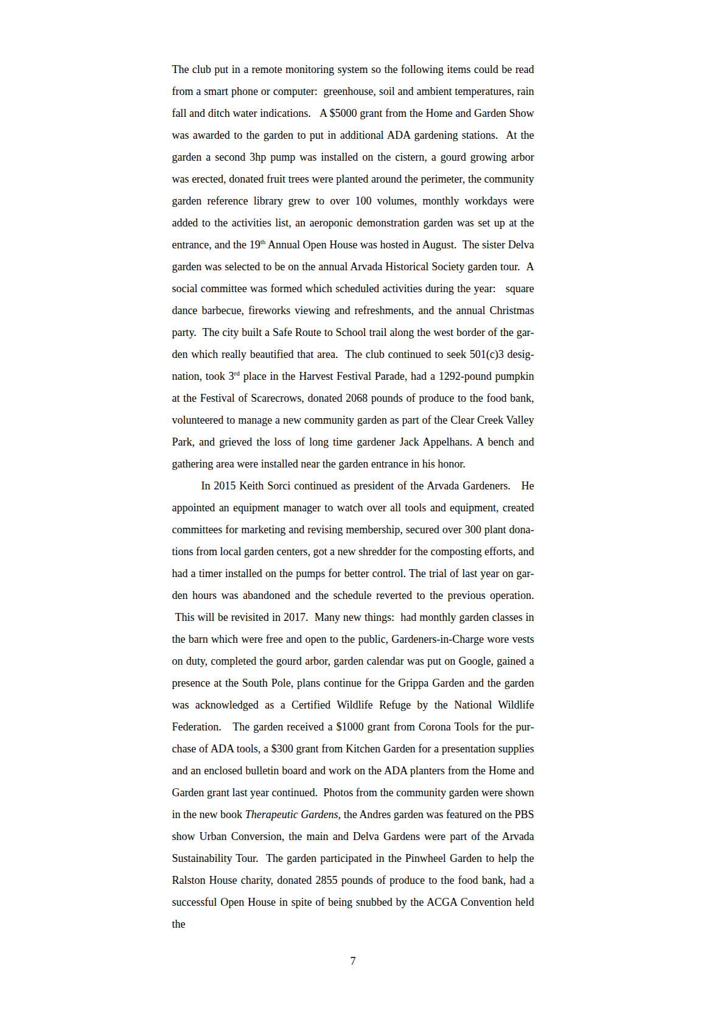The club put in a remote monitoring system so the following items could be read from a smart phone or computer: greenhouse, soil and ambient temperatures, rain fall and ditch water indications. A $5000 grant from the Home and Garden Show was awarded to the garden to put in additional ADA gardening stations. At the garden a second 3hp pump was installed on the cistern, a gourd growing arbor was erected, donated fruit trees were planted around the perimeter, the community garden reference library grew to over 100 volumes, monthly workdays were added to the activities list, an aeroponic demonstration garden was set up at the entrance, and the 19th Annual Open House was hosted in August. The sister Delva garden was selected to be on the annual Arvada Historical Society garden tour. A social committee was formed which scheduled activities during the year: square dance barbecue, fireworks viewing and refreshments, and the annual Christmas party. The city built a Safe Route to School trail along the west border of the garden which really beautified that area. The club continued to seek 501(c)3 designation, took 3rd place in the Harvest Festival Parade, had a 1292-pound pumpkin at the Festival of Scarecrows, donated 2068 pounds of produce to the food bank, volunteered to manage a new community garden as part of the Clear Creek Valley Park, and grieved the loss of long time gardener Jack Appelhans. A bench and gathering area were installed near the garden entrance in his honor.
In 2015 Keith Sorci continued as president of the Arvada Gardeners. He appointed an equipment manager to watch over all tools and equipment, created committees for marketing and revising membership, secured over 300 plant donations from local garden centers, got a new shredder for the composting efforts, and had a timer installed on the pumps for better control. The trial of last year on garden hours was abandoned and the schedule reverted to the previous operation. This will be revisited in 2017. Many new things: had monthly garden classes in the barn which were free and open to the public, Gardeners-in-Charge wore vests on duty, completed the gourd arbor, garden calendar was put on Google, gained a presence at the South Pole, plans continue for the Grippa Garden and the garden was acknowledged as a Certified Wildlife Refuge by the National Wildlife Federation. The garden received a $1000 grant from Corona Tools for the purchase of ADA tools, a $300 grant from Kitchen Garden for a presentation supplies and an enclosed bulletin board and work on the ADA planters from the Home and Garden grant last year continued. Photos from the community garden were shown in the new book Therapeutic Gardens, the Andres garden was featured on the PBS show Urban Conversion, the main and Delva Gardens were part of the Arvada Sustainability Tour. The garden participated in the Pinwheel Garden to help the Ralston House charity, donated 2855 pounds of produce to the food bank, had a successful Open House in spite of being snubbed by the ACGA Convention held the
7